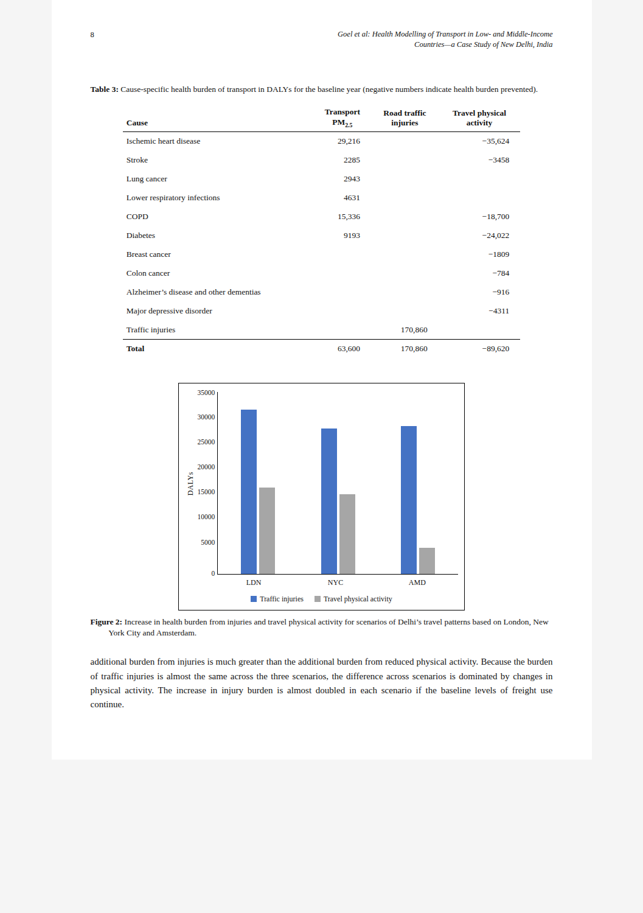8
Goel et al: Health Modelling of Transport in Low- and Middle-Income
Countries—a Case Study of New Delhi, India
Table 3: Cause-specific health burden of transport in DALYs for the baseline year (negative numbers indicate health burden prevented).
| Cause | Transport PM 2.5 | Road traffic injuries | Travel physical activity |
| --- | --- | --- | --- |
| Ischemic heart disease | 29,216 | | −35,624 |
| Stroke | 2285 | | −3458 |
| Lung cancer | 2943 | | |
| Lower respiratory infections | 4631 | | |
| COPD | 15,336 | | −18,700 |
| Diabetes | 9193 | | −24,022 |
| Breast cancer | | | −1809 |
| Colon cancer | | | −784 |
| Alzheimer’s disease and other dementias | | | −916 |
| Major depressive disorder | | | −4311 |
| Traffic injuries | | 170,860 | |
| Total | 63,600 | 170,860 | −89,620 |
DALYs
35000 30000 25000 20000 15000 10000 5000 0
LDN NYC AMD
Traffic injuries Travel physical activity
Figure 2: Increase in health burden from injuries and travel physical activity for scenarios of Delhi’s travel patterns based on London, New York City and Amsterdam.
additional burden from injuries is much greater than the additional burden from reduced physical activity. Because the burden of traffic injuries is almost the same across the three scenarios, the difference across scenarios is dominated by changes in physical activity. The increase in injury burden is almost doubled in each scenario if the baseline levels of freight use continue.